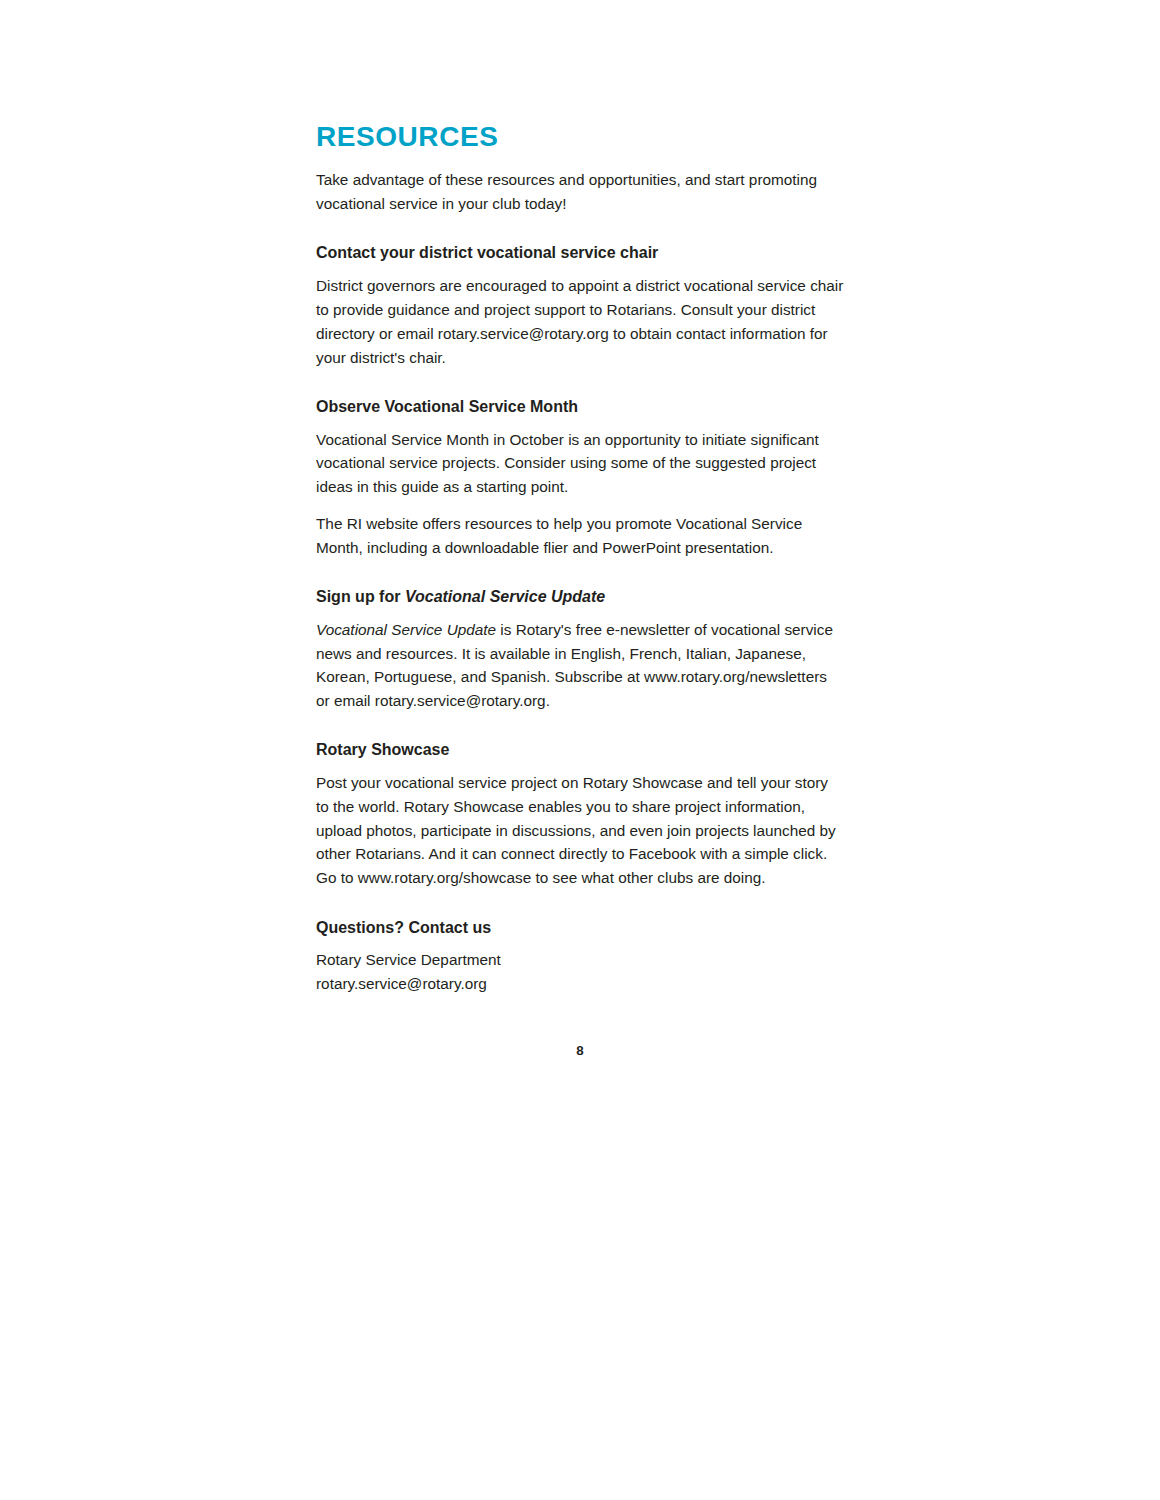RESOURCES
Take advantage of these resources and opportunities, and start promoting vocational service in your club today!
Contact your district vocational service chair
District governors are encouraged to appoint a district vocational service chair to provide guidance and project support to Rotarians. Consult your district directory or email rotary.service@rotary.org to obtain contact information for your district's chair.
Observe Vocational Service Month
Vocational Service Month in October is an opportunity to initiate significant vocational service projects. Consider using some of the suggested project ideas in this guide as a starting point.
The RI website offers resources to help you promote Vocational Service Month, including a downloadable flier and PowerPoint presentation.
Sign up for Vocational Service Update
Vocational Service Update is Rotary's free e-newsletter of vocational service news and resources. It is available in English, French, Italian, Japanese, Korean, Portuguese, and Spanish. Subscribe at www.rotary.org/newsletters or email rotary.service@rotary.org.
Rotary Showcase
Post your vocational service project on Rotary Showcase and tell your story to the world. Rotary Showcase enables you to share project information, upload photos, participate in discussions, and even join projects launched by other Rotarians. And it can connect directly to Facebook with a simple click. Go to www.rotary.org/showcase to see what other clubs are doing.
Questions? Contact us
Rotary Service Department
rotary.service@rotary.org
8